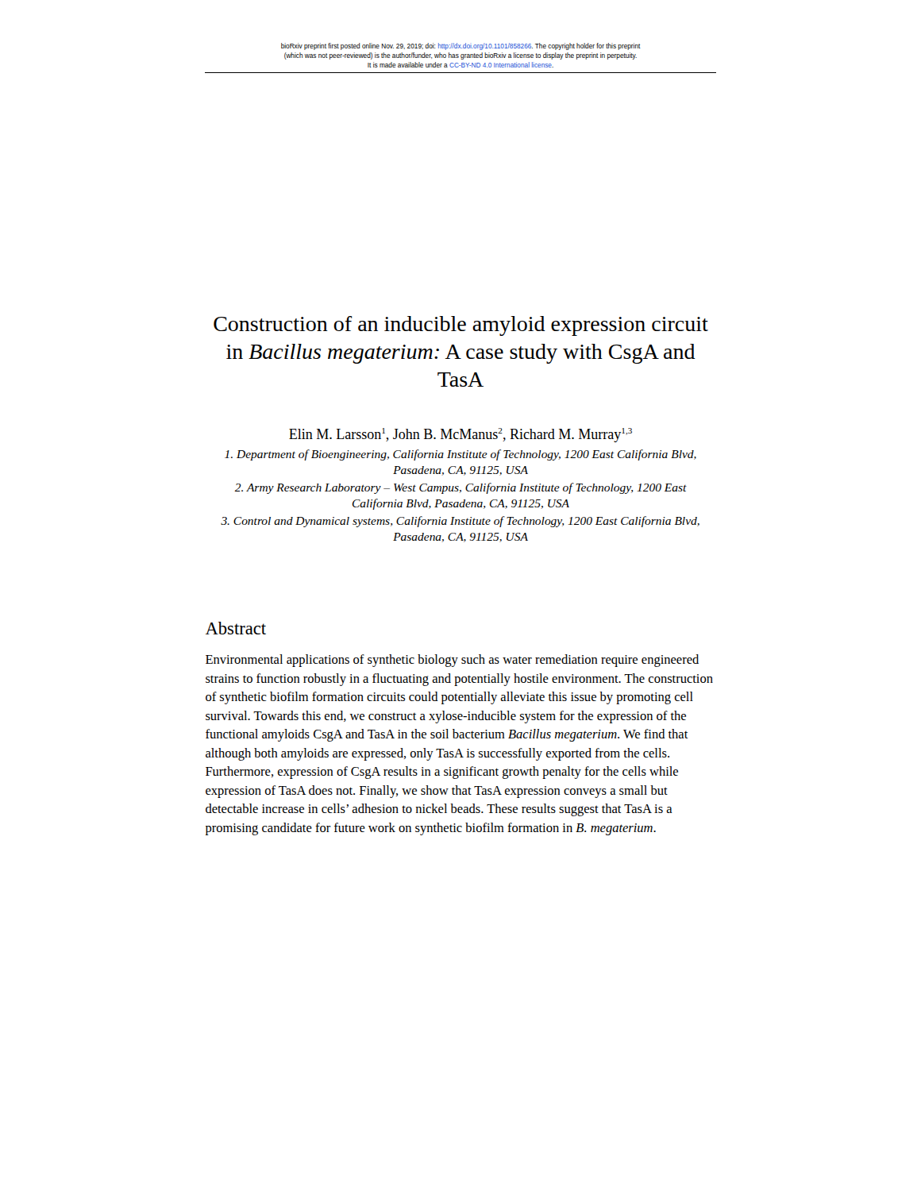bioRxiv preprint first posted online Nov. 29, 2019; doi: http://dx.doi.org/10.1101/858266. The copyright holder for this preprint
(which was not peer-reviewed) is the author/funder, who has granted bioRxiv a license to display the preprint in perpetuity.
It is made available under a CC-BY-ND 4.0 International license.
Construction of an inducible amyloid expression circuit in Bacillus megaterium: A case study with CsgA and TasA
Elin M. Larsson1, John B. McManus2, Richard M. Murray1,3
1. Department of Bioengineering, California Institute of Technology, 1200 East California Blvd, Pasadena, CA, 91125, USA
2. Army Research Laboratory – West Campus, California Institute of Technology, 1200 East California Blvd, Pasadena, CA, 91125, USA
3. Control and Dynamical systems, California Institute of Technology, 1200 East California Blvd, Pasadena, CA, 91125, USA
Abstract
Environmental applications of synthetic biology such as water remediation require engineered strains to function robustly in a fluctuating and potentially hostile environment. The construction of synthetic biofilm formation circuits could potentially alleviate this issue by promoting cell survival. Towards this end, we construct a xylose-inducible system for the expression of the functional amyloids CsgA and TasA in the soil bacterium Bacillus megaterium. We find that although both amyloids are expressed, only TasA is successfully exported from the cells. Furthermore, expression of CsgA results in a significant growth penalty for the cells while expression of TasA does not. Finally, we show that TasA expression conveys a small but detectable increase in cells’ adhesion to nickel beads. These results suggest that TasA is a promising candidate for future work on synthetic biofilm formation in B. megaterium.